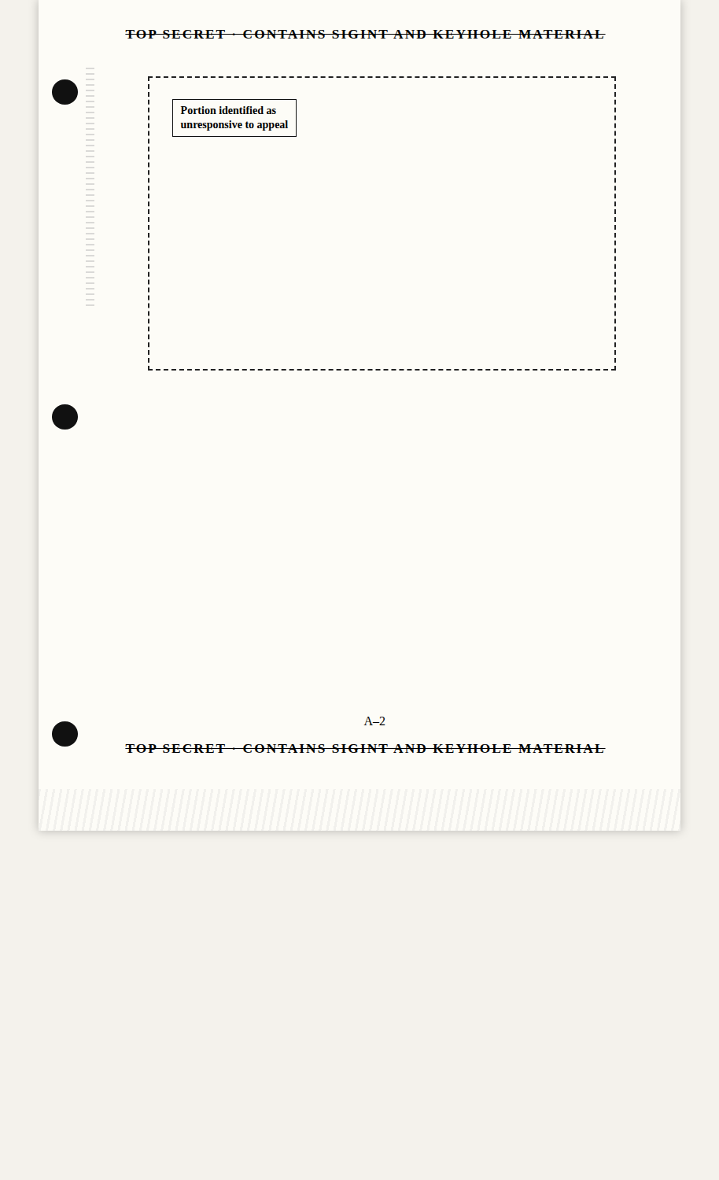TOP SECRET · CONTAINS SIGINT AND KEYHOLE MATERIAL
Portion identified as
unresponsive to appeal
A–2
TOP SECRET · CONTAINS SIGINT AND KEYHOLE MATERIAL